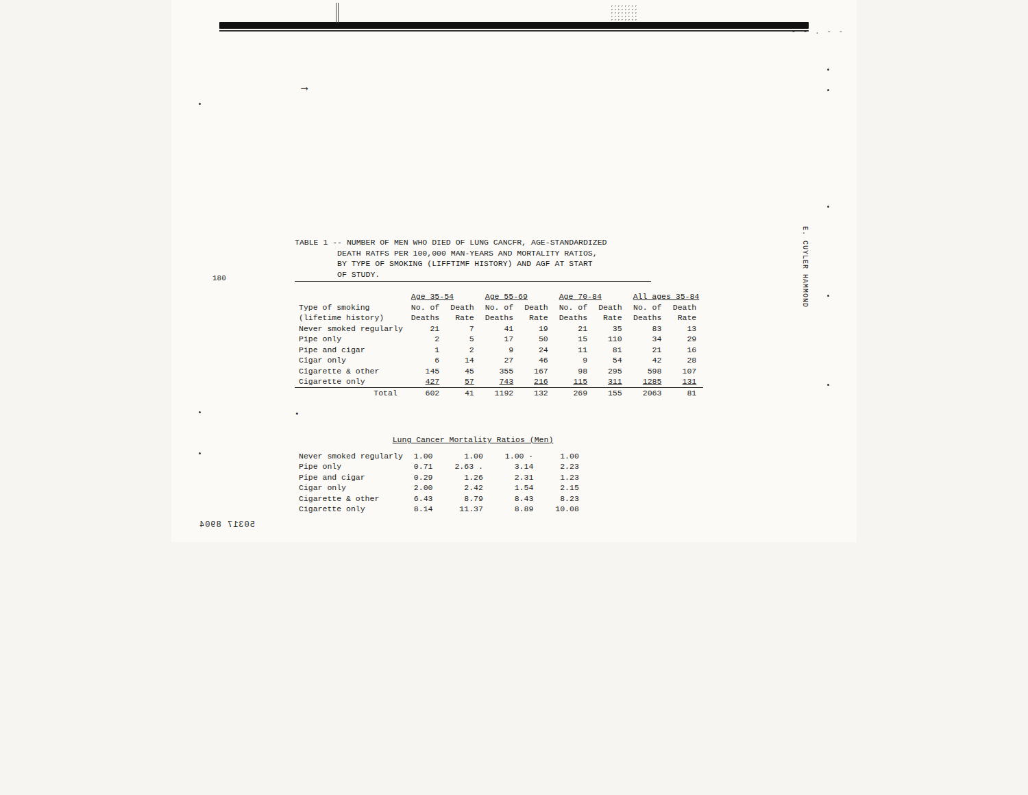- - . - -
⟶
180
E. CUYLER HAMMOND
TABLE 1 -- NUMBER OF MEN WHO DIED OF LUNG CANCFR, AGE-STANDARDIZED DEATH RATFS PER 100,000 MAN-YEARS AND MORTALITY RATIOS, BY TYPE OF SMOKING (LIFFTIMF HISTORY) AND AGF AT START OF STUDY.
| | Age 35-54 | Age 55-69 | Age 70-84 | All ages 35-84 |
| --- | --- | --- | --- | --- |
| Type of smoking | No. of | Death | No. of | Death | No. of | Death | No. of | Death |
| (lifetime history) | Deaths | Rate | Deaths | Rate | Deaths | Rate | Deaths | Rate |
| Never smoked regularly | 21 | 7 | 41 | 19 | 21 | 35 | 83 | 13 |
| Pipe only | 2 | 5 | 17 | 50 | 15 | 110 | 34 | 29 |
| Pipe and cigar | 1 | 2 | 9 | 24 | 11 | 81 | 21 | 16 |
| Cigar only | 6 | 14 | 27 | 46 | 9 | 54 | 42 | 28 |
| Cigarette & other | 145 | 45 | 355 | 167 | 98 | 295 | 598 | 107 |
| Cigarette only | 427 | 57 | 743 | 216 | 115 | 311 | 1285 | 131 |
| Total | 602 | 41 | 1192 | 132 | 269 | 155 | 2063 | 81 |
•
Lung Cancer Mortality Ratios (Men)
| Never smoked regularly | 1.00 | 1.00 | 1.00 · | 1.00 |
| Pipe only | 0.71 | 2.63 . | 3.14 | 2.23 |
| Pipe and cigar | 0.29 | 1.26 | 2.31 | 1.23 |
| Cigar only | 2.00 | 2.42 | 1.54 | 2.15 |
| Cigarette & other | 6.43 | 8.79 | 8.43 | 8.23 |
| Cigarette only | 8.14 | 11.37 | 8.89 | 10.08 |
50317 8904